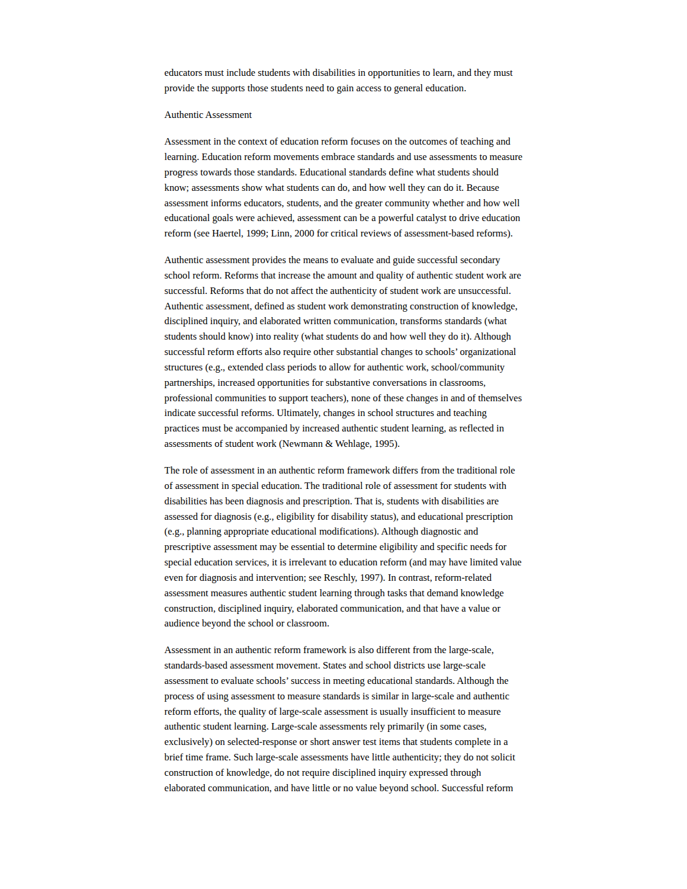educators must include students with disabilities in opportunities to learn, and they must provide the supports those students need to gain access to general education.
Authentic Assessment
Assessment in the context of education reform focuses on the outcomes of teaching and learning. Education reform movements embrace standards and use assessments to measure progress towards those standards. Educational standards define what students should know; assessments show what students can do, and how well they can do it. Because assessment informs educators, students, and the greater community whether and how well educational goals were achieved, assessment can be a powerful catalyst to drive education reform (see Haertel, 1999; Linn, 2000 for critical reviews of assessment-based reforms).
Authentic assessment provides the means to evaluate and guide successful secondary school reform. Reforms that increase the amount and quality of authentic student work are successful. Reforms that do not affect the authenticity of student work are unsuccessful. Authentic assessment, defined as student work demonstrating construction of knowledge, disciplined inquiry, and elaborated written communication, transforms standards (what students should know) into reality (what students do and how well they do it). Although successful reform efforts also require other substantial changes to schools’ organizational structures (e.g., extended class periods to allow for authentic work, school/community partnerships, increased opportunities for substantive conversations in classrooms, professional communities to support teachers), none of these changes in and of themselves indicate successful reforms. Ultimately, changes in school structures and teaching practices must be accompanied by increased authentic student learning, as reflected in assessments of student work (Newmann & Wehlage, 1995).
The role of assessment in an authentic reform framework differs from the traditional role of assessment in special education. The traditional role of assessment for students with disabilities has been diagnosis and prescription. That is, students with disabilities are assessed for diagnosis (e.g., eligibility for disability status), and educational prescription (e.g., planning appropriate educational modifications). Although diagnostic and prescriptive assessment may be essential to determine eligibility and specific needs for special education services, it is irrelevant to education reform (and may have limited value even for diagnosis and intervention; see Reschly, 1997). In contrast, reform-related assessment measures authentic student learning through tasks that demand knowledge construction, disciplined inquiry, elaborated communication, and that have a value or audience beyond the school or classroom.
Assessment in an authentic reform framework is also different from the large-scale, standards-based assessment movement. States and school districts use large-scale assessment to evaluate schools’ success in meeting educational standards. Although the process of using assessment to measure standards is similar in large-scale and authentic reform efforts, the quality of large-scale assessment is usually insufficient to measure authentic student learning. Large-scale assessments rely primarily (in some cases, exclusively) on selected-response or short answer test items that students complete in a brief time frame. Such large-scale assessments have little authenticity; they do not solicit construction of knowledge, do not require disciplined inquiry expressed through elaborated communication, and have little or no value beyond school. Successful reform